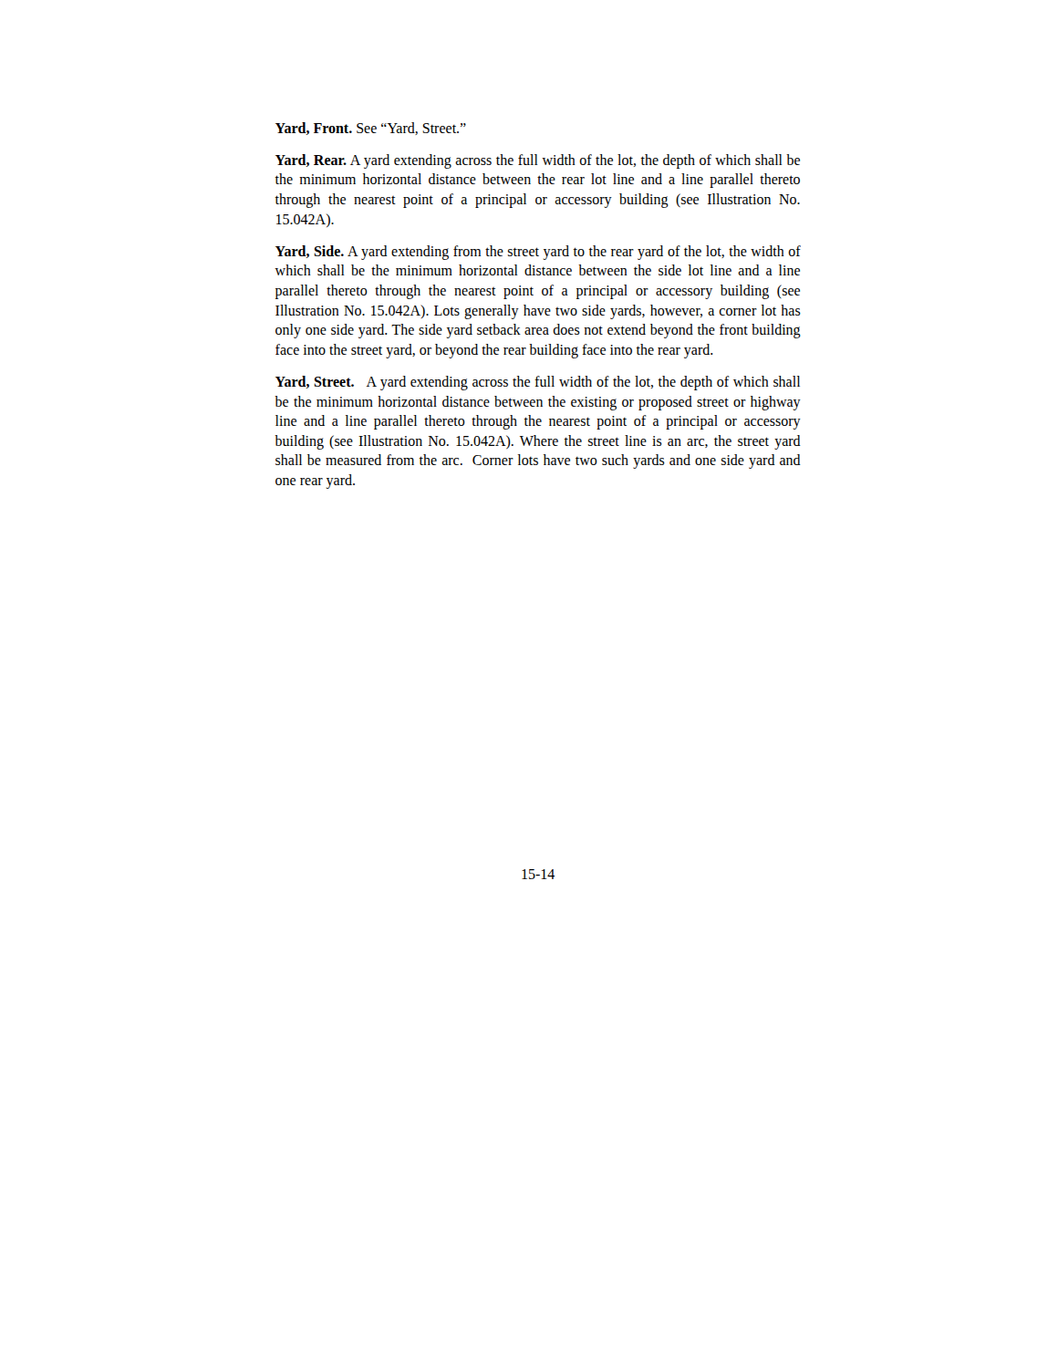Yard, Front. See “Yard, Street.”
Yard, Rear. A yard extending across the full width of the lot, the depth of which shall be the minimum horizontal distance between the rear lot line and a line parallel thereto through the nearest point of a principal or accessory building (see Illustration No. 15.042A).
Yard, Side. A yard extending from the street yard to the rear yard of the lot, the width of which shall be the minimum horizontal distance between the side lot line and a line parallel thereto through the nearest point of a principal or accessory building (see Illustration No. 15.042A). Lots generally have two side yards, however, a corner lot has only one side yard. The side yard setback area does not extend beyond the front building face into the street yard, or beyond the rear building face into the rear yard.
Yard, Street. A yard extending across the full width of the lot, the depth of which shall be the minimum horizontal distance between the existing or proposed street or highway line and a line parallel thereto through the nearest point of a principal or accessory building (see Illustration No. 15.042A). Where the street line is an arc, the street yard shall be measured from the arc. Corner lots have two such yards and one side yard and one rear yard.
15-14